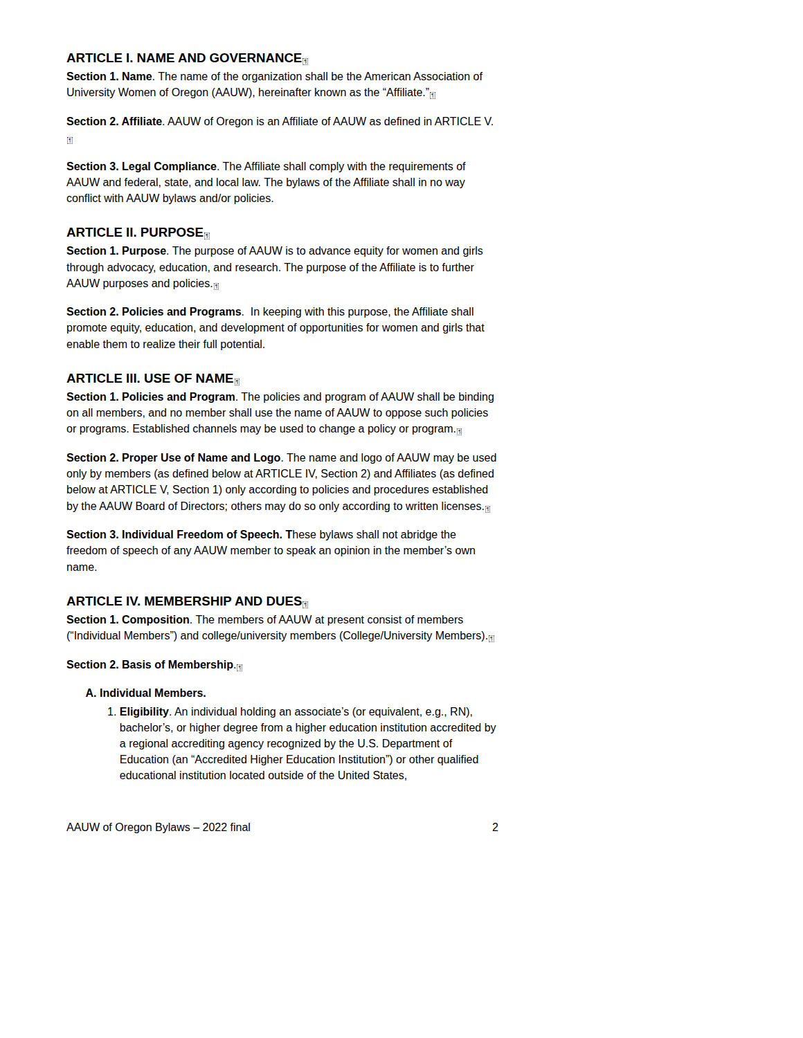ARTICLE I. NAME AND GOVERNANCE
Section 1. Name. The name of the organization shall be the American Association of University Women of Oregon (AAUW), hereinafter known as the “Affiliate.”
Section 2. Affiliate. AAUW of Oregon is an Affiliate of AAUW as defined in ARTICLE V.
Section 3. Legal Compliance. The Affiliate shall comply with the requirements of AAUW and federal, state, and local law. The bylaws of the Affiliate shall in no way conflict with AAUW bylaws and/or policies.
ARTICLE II. PURPOSE
Section 1. Purpose. The purpose of AAUW is to advance equity for women and girls through advocacy, education, and research. The purpose of the Affiliate is to further AAUW purposes and policies.
Section 2. Policies and Programs. In keeping with this purpose, the Affiliate shall promote equity, education, and development of opportunities for women and girls that enable them to realize their full potential.
ARTICLE III. USE OF NAME
Section 1. Policies and Program. The policies and program of AAUW shall be binding on all members, and no member shall use the name of AAUW to oppose such policies or programs. Established channels may be used to change a policy or program.
Section 2. Proper Use of Name and Logo. The name and logo of AAUW may be used only by members (as defined below at ARTICLE IV, Section 2) and Affiliates (as defined below at ARTICLE V, Section 1) only according to policies and procedures established by the AAUW Board of Directors; others may do so only according to written licenses.
Section 3. Individual Freedom of Speech. These bylaws shall not abridge the freedom of speech of any AAUW member to speak an opinion in the member’s own name.
ARTICLE IV. MEMBERSHIP AND DUES
Section 1. Composition. The members of AAUW at present consist of members (“Individual Members”) and college/university members (College/University Members).
Section 2. Basis of Membership.
Individual Members.
Eligibility. An individual holding an associate’s (or equivalent, e.g., RN), bachelor’s, or higher degree from a higher education institution accredited by a regional accrediting agency recognized by the U.S. Department of Education (an “Accredited Higher Education Institution”) or other qualified educational institution located outside of the United States,
AAUW of Oregon Bylaws – 2022 final 2